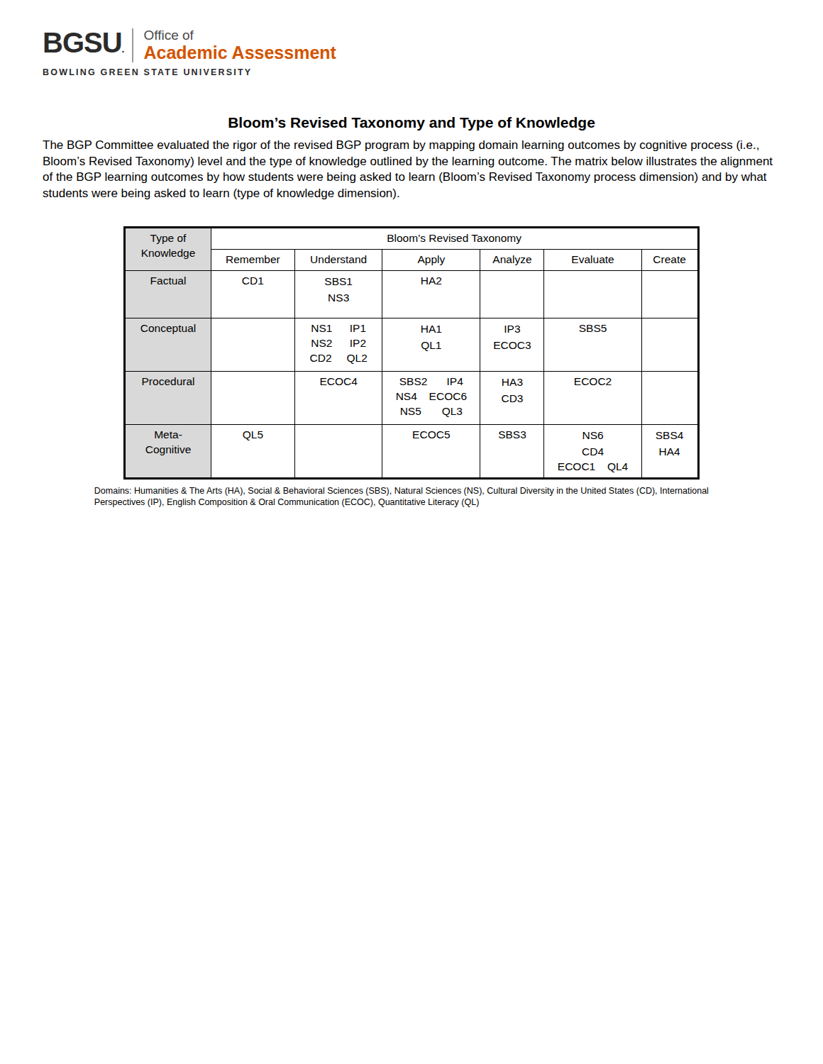BGSU.
Office of
Academic Assessment
BOWLING GREEN STATE UNIVERSITY
Bloom’s Revised Taxonomy and Type of Knowledge
The BGP Committee evaluated the rigor of the revised BGP program by mapping domain learning outcomes by cognitive process (i.e., Bloom’s Revised Taxonomy) level and the type of knowledge outlined by the learning outcome. The matrix below illustrates the alignment of the BGP learning outcomes by how students were being asked to learn (Bloom’s Revised Taxonomy process dimension) and by what students were being asked to learn (type of knowledge dimension).
| Type of Knowledge | Bloom’s Revised Taxonomy |
| --- | --- |
| Remember | Understand | Apply | Analyze | Evaluate | Create |
| Factual | CD1 | SBS1 NS3 | HA2 | | | |
| Conceptual | | NS1 IP1 NS2 IP2 CD2 QL2 | HA1 QL1 | IP3 ECOC3 | SBS5 | |
| Procedural | | ECOC4 | SBS2 IP4 NS4 ECOC6 NS5 QL3 | HA3 CD3 | ECOC2 | |
| Meta- Cognitive | QL5 | | ECOC5 | SBS3 | NS6 CD4 ECOC1 QL4 | SBS4 HA4 |
Domains: Humanities & The Arts (HA), Social & Behavioral Sciences (SBS), Natural Sciences (NS), Cultural Diversity in the United States (CD), International Perspectives (IP), English Composition & Oral Communication (ECOC), Quantitative Literacy (QL)